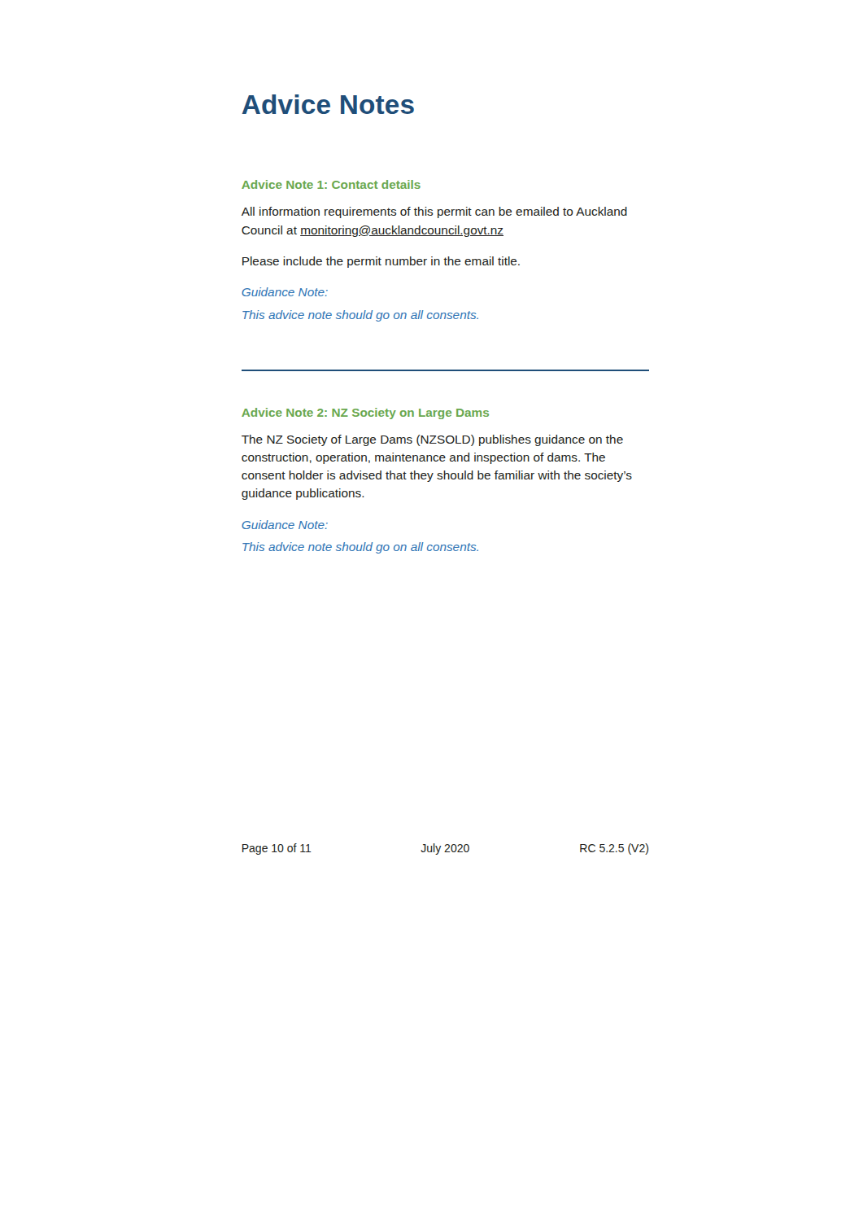Advice Notes
Advice Note 1: Contact details
All information requirements of this permit can be emailed to Auckland Council at monitoring@aucklandcouncil.govt.nz
Please include the permit number in the email title.
Guidance Note:
This advice note should go on all consents.
Advice Note 2: NZ Society on Large Dams
The NZ Society of Large Dams (NZSOLD) publishes guidance on the construction, operation, maintenance and inspection of dams. The consent holder is advised that they should be familiar with the society’s guidance publications.
Guidance Note:
This advice note should go on all consents.
Page 10 of 11 July 2020 RC 5.2.5 (V2)